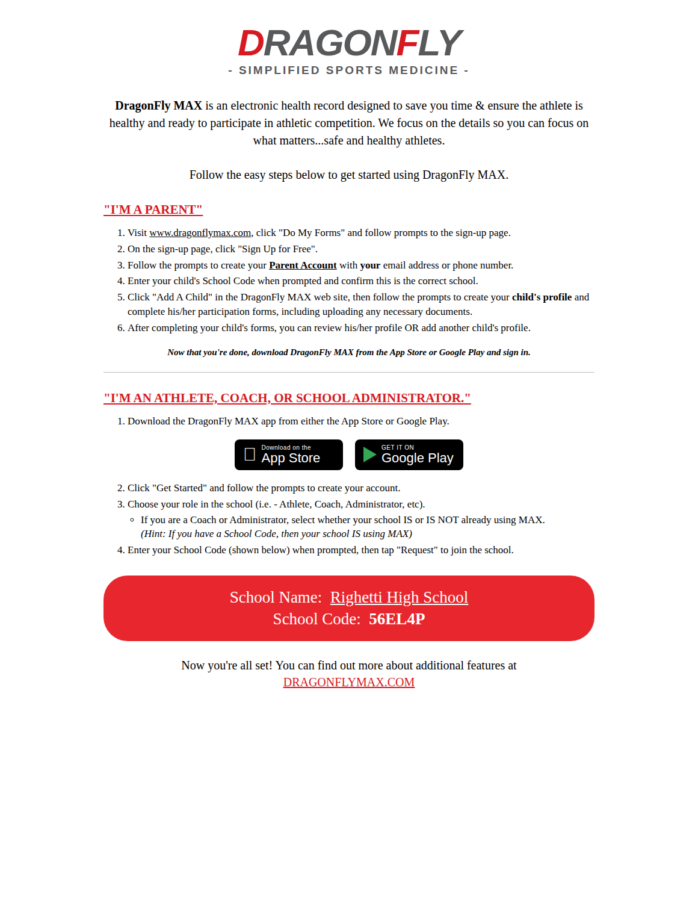DRAGONFLY
- SIMPLIFIED SPORTS MEDICINE -
DragonFly MAX is an electronic health record designed to save you time & ensure the athlete is healthy and ready to participate in athletic competition. We focus on the details so you can focus on what matters...safe and healthy athletes.
Follow the easy steps below to get started using DragonFly MAX.
"I'M A PARENT"
Visit www.dragonflymax.com, click "Do My Forms" and follow prompts to the sign-up page.
On the sign-up page, click "Sign Up for Free".
Follow the prompts to create your Parent Account with your email address or phone number.
Enter your child's School Code when prompted and confirm this is the correct school.
Click "Add A Child" in the DragonFly MAX web site, then follow the prompts to create your child's profile and complete his/her participation forms, including uploading any necessary documents.
After completing your child's forms, you can review his/her profile OR add another child's profile.
Now that you're done, download DragonFly MAX from the App Store or Google Play and sign in.
"I'M AN ATHLETE, COACH, OR SCHOOL ADMINISTRATOR."
Download the DragonFly MAX app from either the App Store or Google Play.
Download on the App Store GET IT ON Google Play
Click "Get Started" and follow the prompts to create your account.
Choose your role in the school (i.e. - Athlete, Coach, Administrator, etc).
If you are a Coach or Administrator, select whether your school IS or IS NOT already using MAX.
(Hint: If you have a School Code, then your school IS using MAX)
Enter your School Code (shown below) when prompted, then tap "Request" to join the school.
School Name: Righetti High School
School Code: 56EL4P
Now you're all set! You can find out more about additional features at
DRAGONFLYMAX.COM